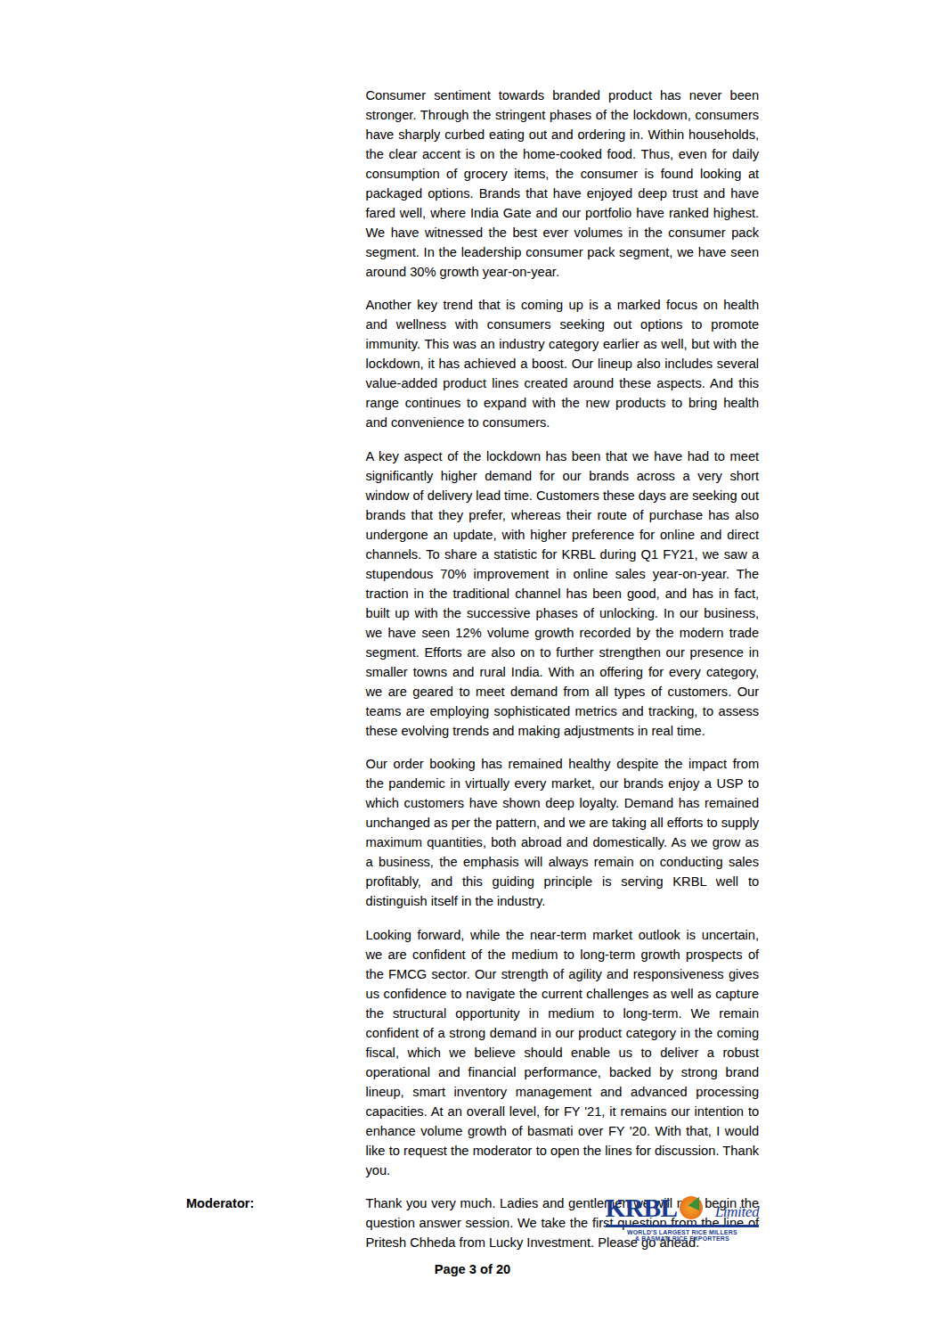Consumer sentiment towards branded product has never been stronger. Through the stringent phases of the lockdown, consumers have sharply curbed eating out and ordering in. Within households, the clear accent is on the home-cooked food. Thus, even for daily consumption of grocery items, the consumer is found looking at packaged options. Brands that have enjoyed deep trust and have fared well, where India Gate and our portfolio have ranked highest. We have witnessed the best ever volumes in the consumer pack segment. In the leadership consumer pack segment, we have seen around 30% growth year-on-year.
Another key trend that is coming up is a marked focus on health and wellness with consumers seeking out options to promote immunity. This was an industry category earlier as well, but with the lockdown, it has achieved a boost. Our lineup also includes several value-added product lines created around these aspects. And this range continues to expand with the new products to bring health and convenience to consumers.
A key aspect of the lockdown has been that we have had to meet significantly higher demand for our brands across a very short window of delivery lead time. Customers these days are seeking out brands that they prefer, whereas their route of purchase has also undergone an update, with higher preference for online and direct channels. To share a statistic for KRBL during Q1 FY21, we saw a stupendous 70% improvement in online sales year-on-year. The traction in the traditional channel has been good, and has in fact, built up with the successive phases of unlocking. In our business, we have seen 12% volume growth recorded by the modern trade segment. Efforts are also on to further strengthen our presence in smaller towns and rural India. With an offering for every category, we are geared to meet demand from all types of customers. Our teams are employing sophisticated metrics and tracking, to assess these evolving trends and making adjustments in real time.
Our order booking has remained healthy despite the impact from the pandemic in virtually every market, our brands enjoy a USP to which customers have shown deep loyalty. Demand has remained unchanged as per the pattern, and we are taking all efforts to supply maximum quantities, both abroad and domestically. As we grow as a business, the emphasis will always remain on conducting sales profitably, and this guiding principle is serving KRBL well to distinguish itself in the industry.
Looking forward, while the near-term market outlook is uncertain, we are confident of the medium to long-term growth prospects of the FMCG sector. Our strength of agility and responsiveness gives us confidence to navigate the current challenges as well as capture the structural opportunity in medium to long-term. We remain confident of a strong demand in our product category in the coming fiscal, which we believe should enable us to deliver a robust operational and financial performance, backed by strong brand lineup, smart inventory management and advanced processing capacities. At an overall level, for FY '21, it remains our intention to enhance volume growth of basmati over FY '20. With that, I would like to request the moderator to open the lines for discussion. Thank you.
Moderator:
Thank you very much. Ladies and gentlemen we will now begin the question answer session. We take the first question from the line of Pritesh Chheda from Lucky Investment. Please go ahead.
KRBL Limited
WORLD'S LARGEST RICE MILLERS
& BASMATI RICE EXPORTERS
Page 3 of 20